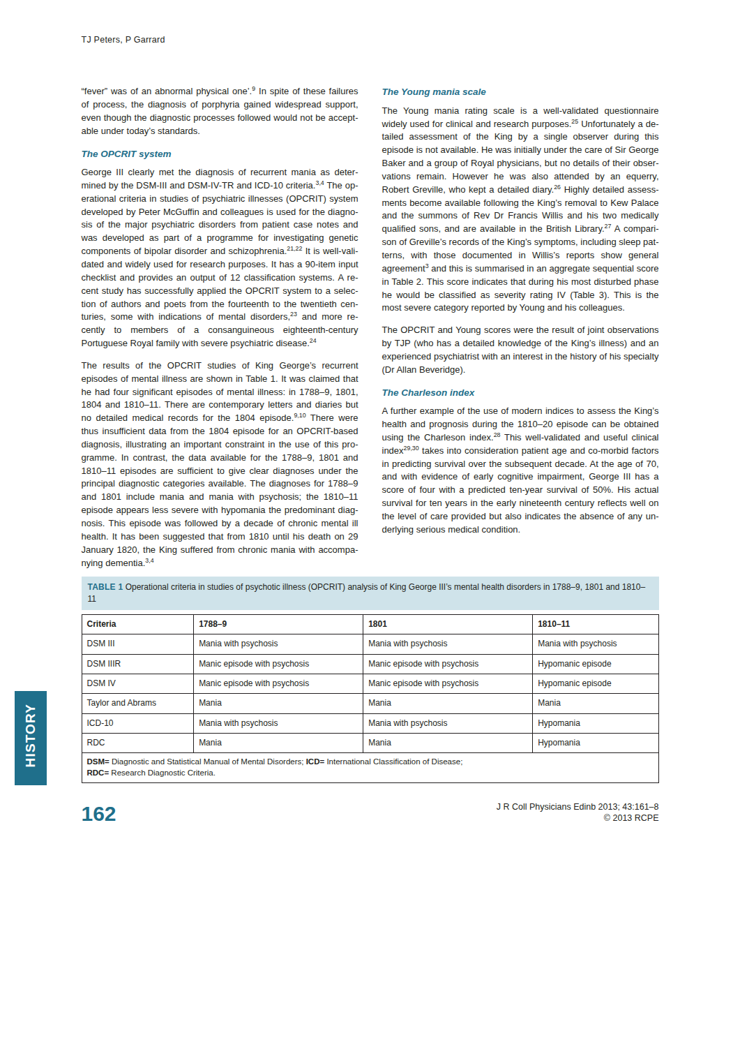TJ Peters, P Garrard
“fever” was of an abnormal physical one’.9 In spite of these failures of process, the diagnosis of porphyria gained widespread support, even though the diagnostic processes followed would not be acceptable under today’s standards.
The OPCRIT system
George III clearly met the diagnosis of recurrent mania as determined by the DSM-III and DSM-IV-TR and ICD-10 criteria.3,4 The operational criteria in studies of psychiatric illnesses (OPCRIT) system developed by Peter McGuffin and colleagues is used for the diagnosis of the major psychiatric disorders from patient case notes and was developed as part of a programme for investigating genetic components of bipolar disorder and schizophrenia.21,22 It is well-validated and widely used for research purposes. It has a 90-item input checklist and provides an output of 12 classification systems. A recent study has successfully applied the OPCRIT system to a selection of authors and poets from the fourteenth to the twentieth centuries, some with indications of mental disorders,23 and more recently to members of a consanguineous eighteenth-century Portuguese Royal family with severe psychiatric disease.24
The results of the OPCRIT studies of King George’s recurrent episodes of mental illness are shown in Table 1. It was claimed that he had four significant episodes of mental illness: in 1788–9, 1801, 1804 and 1810–11. There are contemporary letters and diaries but no detailed medical records for the 1804 episode.9,10 There were thus insufficient data from the 1804 episode for an OPCRIT-based diagnosis, illustrating an important constraint in the use of this programme. In contrast, the data available for the 1788–9, 1801 and 1810–11 episodes are sufficient to give clear diagnoses under the principal diagnostic categories available. The diagnoses for 1788–9 and 1801 include mania and mania with psychosis; the 1810–11 episode appears less severe with hypomania the predominant diagnosis. This episode was followed by a decade of chronic mental ill health. It has been suggested that from 1810 until his death on 29 January 1820, the King suffered from chronic mania with accompanying dementia.3,4
The Young mania scale
The Young mania rating scale is a well-validated questionnaire widely used for clinical and research purposes.25 Unfortunately a detailed assessment of the King by a single observer during this episode is not available. He was initially under the care of Sir George Baker and a group of Royal physicians, but no details of their observations remain. However he was also attended by an equerry, Robert Greville, who kept a detailed diary.26 Highly detailed assessments become available following the King’s removal to Kew Palace and the summons of Rev Dr Francis Willis and his two medically qualified sons, and are available in the British Library.27 A comparison of Greville’s records of the King’s symptoms, including sleep patterns, with those documented in Willis’s reports show general agreement3 and this is summarised in an aggregate sequential score in Table 2. This score indicates that during his most disturbed phase he would be classified as severity rating IV (Table 3). This is the most severe category reported by Young and his colleagues.
The OPCRIT and Young scores were the result of joint observations by TJP (who has a detailed knowledge of the King’s illness) and an experienced psychiatrist with an interest in the history of his specialty (Dr Allan Beveridge).
The Charleson index
A further example of the use of modern indices to assess the King’s health and prognosis during the 1810–20 episode can be obtained using the Charleson index.28 This well-validated and useful clinical index29,30 takes into consideration patient age and co-morbid factors in predicting survival over the subsequent decade. At the age of 70, and with evidence of early cognitive impairment, George III has a score of four with a predicted ten-year survival of 50%. His actual survival for ten years in the early nineteenth century reflects well on the level of care provided but also indicates the absence of any underlying serious medical condition.
TABLE 1 Operational criteria in studies of psychotic illness (OPCRIT) analysis of King George III’s mental health disorders in 1788–9, 1801 and 1810–11
| Criteria | 1788–9 | 1801 | 1810–11 |
| --- | --- | --- | --- |
| DSM III | Mania with psychosis | Mania with psychosis | Mania with psychosis |
| DSM IIIR | Manic episode with psychosis | Manic episode with psychosis | Hypomanic episode |
| DSM IV | Manic episode with psychosis | Manic episode with psychosis | Hypomanic episode |
| Taylor and Abrams | Mania | Mania | Mania |
| ICD-10 | Mania with psychosis | Mania with psychosis | Hypomania |
| RDC | Mania | Mania | Hypomania |
| DSM= Diagnostic and Statistical Manual of Mental Disorders; ICD= International Classification of Disease; RDC= Research Diagnostic Criteria. |
HISTORY
162
J R Coll Physicians Edinb 2013; 43:161–8
© 2013 RCPE